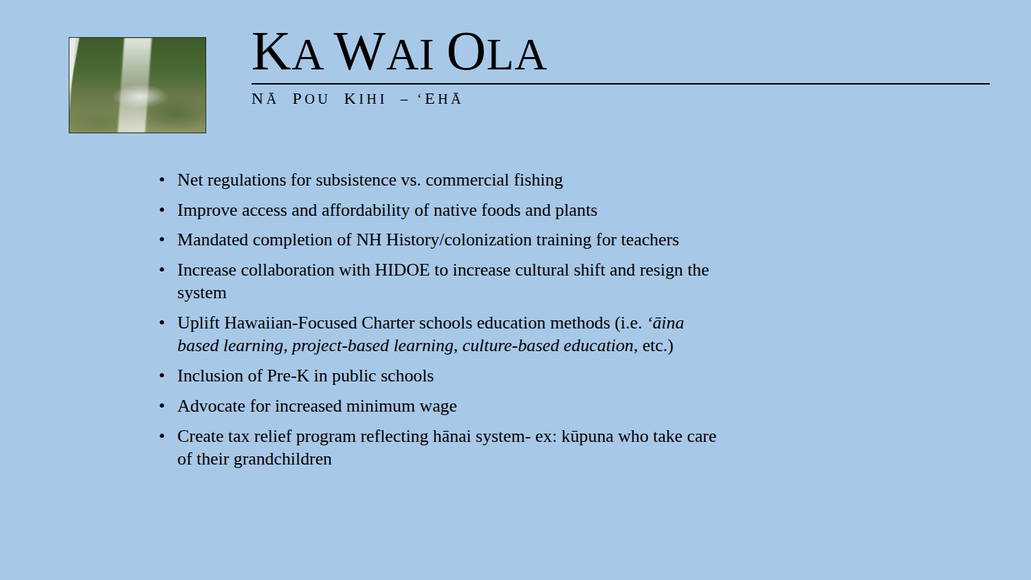Ka Wai Ola
Nā Pou Kihi – ʻEhā
Net regulations for subsistence vs. commercial fishing
Improve access and affordability of native foods and plants
Mandated completion of NH History/colonization training for teachers
Increase collaboration with HIDOE to increase cultural shift and resign the system
Uplift Hawaiian-Focused Charter schools education methods (i.e. ʻāina based learning, project-based learning, culture-based education, etc.)
Inclusion of Pre-K in public schools
Advocate for increased minimum wage
Create tax relief program reflecting hānai system- ex: kūpuna who take care of their grandchildren